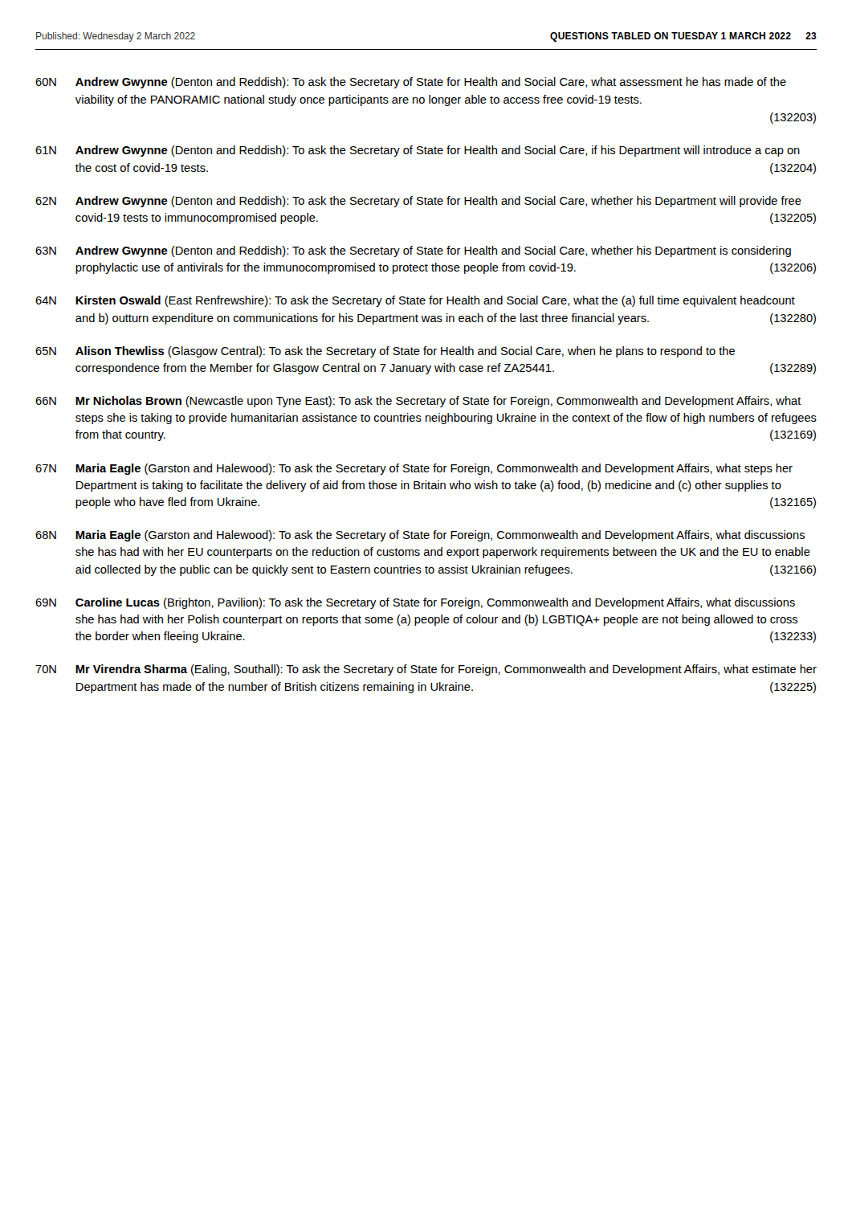Published: Wednesday 2 March 2022
QUESTIONS TABLED ON TUESDAY 1 MARCH 2022 23
60N Andrew Gwynne (Denton and Reddish): To ask the Secretary of State for Health and Social Care, what assessment he has made of the viability of the PANORAMIC national study once participants are no longer able to access free covid-19 tests.
(132203)
61N Andrew Gwynne (Denton and Reddish): To ask the Secretary of State for Health and Social Care, if his Department will introduce a cap on the cost of covid-19 tests.(132204)
62N Andrew Gwynne (Denton and Reddish): To ask the Secretary of State for Health and Social Care, whether his Department will provide free covid-19 tests to immunocompromised people.(132205)
63N Andrew Gwynne (Denton and Reddish): To ask the Secretary of State for Health and Social Care, whether his Department is considering prophylactic use of antivirals for the immunocompromised to protect those people from covid-19.(132206)
64N Kirsten Oswald (East Renfrewshire): To ask the Secretary of State for Health and Social Care, what the (a) full time equivalent headcount and b) outturn expenditure on communications for his Department was in each of the last three financial years.(132280)
65N Alison Thewliss (Glasgow Central): To ask the Secretary of State for Health and Social Care, when he plans to respond to the correspondence from the Member for Glasgow Central on 7 January with case ref ZA25441.(132289)
66N Mr Nicholas Brown (Newcastle upon Tyne East): To ask the Secretary of State for Foreign, Commonwealth and Development Affairs, what steps she is taking to provide humanitarian assistance to countries neighbouring Ukraine in the context of the flow of high numbers of refugees from that country.(132169)
67N Maria Eagle (Garston and Halewood): To ask the Secretary of State for Foreign, Commonwealth and Development Affairs, what steps her Department is taking to facilitate the delivery of aid from those in Britain who wish to take (a) food, (b) medicine and (c) other supplies to people who have fled from Ukraine.(132165)
68N Maria Eagle (Garston and Halewood): To ask the Secretary of State for Foreign, Commonwealth and Development Affairs, what discussions she has had with her EU counterparts on the reduction of customs and export paperwork requirements between the UK and the EU to enable aid collected by the public can be quickly sent to Eastern countries to assist Ukrainian refugees.(132166)
69N Caroline Lucas (Brighton, Pavilion): To ask the Secretary of State for Foreign, Commonwealth and Development Affairs, what discussions she has had with her Polish counterpart on reports that some (a) people of colour and (b) LGBTIQA+ people are not being allowed to cross the border when fleeing Ukraine.(132233)
70N Mr Virendra Sharma (Ealing, Southall): To ask the Secretary of State for Foreign, Commonwealth and Development Affairs, what estimate her Department has made of the number of British citizens remaining in Ukraine.(132225)